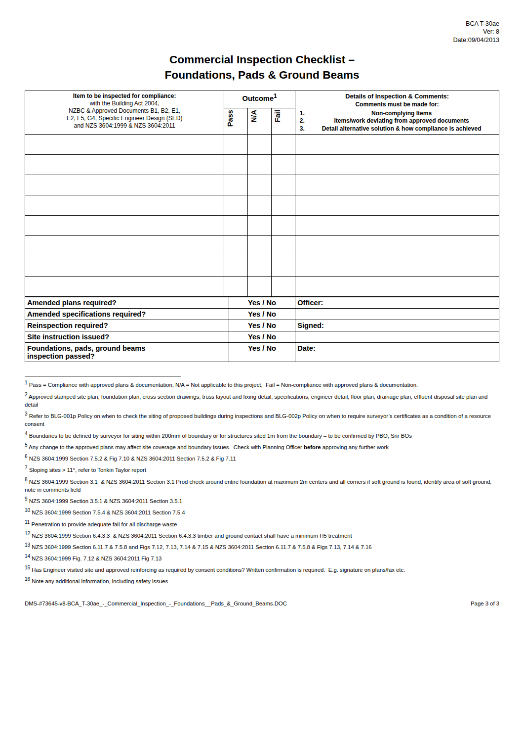BCA T-30ae
Ver: 8
Date:09/04/2013
Commercial Inspection Checklist –
Foundations, Pads & Ground Beams
| Item to be inspected for compliance: with the Building Act 2004, NZBC & Approved Documents B1, B2, E1, E2, F5, G4, Specific Engineer Design (SED) and NZS 3604:1999 & NZS 3604:2011 | Outcome 1 | Details of Inspection & Comments: Comments must be made for: Non-complying Items I tems/work deviating from approved documents Detail alternative solution & how compliance is achieved |
| --- | --- | --- |
| Pass | N/A | Fail |
| Amended plans required? | Yes / No | Officer: |
| Amended specifications required? | Yes / No | |
| Reinspection required? | Yes / No | Signed: |
| Site instruction issued? | Yes / No | |
| Foundations, pads, ground beams inspection passed? | Yes / No | Date: |
1 Pass = Compliance with approved plans & documentation, N/A = Not applicable to this project, Fail = Non-compliance with approved plans & documentation.
2 Approved stamped site plan, foundation plan, cross section drawings, truss layout and fixing detail, specifications, engineer detail, floor plan, drainage plan, effluent disposal site plan and detail
3 Refer to BLG-001p Policy on when to check the siting of proposed buildings during inspections and BLG-002p Policy on when to require surveyor’s certificates as a condition of a resource consent
4 Boundaries to be defined by surveyor for siting within 200mm of boundary or for structures sited 1m from the boundary – to be confirmed by PBO, Snr BOs
5 Any change to the approved plans may affect site coverage and boundary issues. Check with Planning Officer before approving any further work
6 NZS 3604:1999 Section 7.5.2 & Fig 7.10 & NZS 3604:2011 Section 7.5.2 & Fig 7.11
7 Sloping sites > 11°, refer to Tonkin Taylor report
8 NZS 3604:1999 Section 3.1 & NZS 3604:2011 Section 3.1 Prod check around entire foundation at maximum 2m centers and all corners if soft ground is found, identify area of soft ground, note in comments field
9 NZS 3604:1999 Section 3.5.1 & NZS 3604:2011 Section 3.5.1
10 NZS 3604:1999 Section 7.5.4 & NZS 3604:2011 Section 7.5.4
11 Penetration to provide adequate fall for all discharge waste
12 NZS 3604:1999 Section 6.4.3.3 & NZS 3604:2011 Section 6.4.3.3 timber and ground contact shall have a minimum H5 treatment
13 NZS 3604:1999 Section 6.11.7 & 7.5.8 and Figs 7.12, 7.13, 7.14 & 7.15 & NZS 3604:2011 Section 6.11.7 & 7.5.8 & Figs 7.13, 7.14 & 7.16
14 NZS 3604:1999 Fig. 7.12 & NZS 3604:2011 Fig 7.13
15 Has Engineer visited site and approved reinforcing as required by consent conditions? Written confirmation is required. E.g. signature on plans/fax etc.
16 Note any additional information, including safety issues
DMS-#73645-v8-BCA_T-30ae_-_Commercial_Inspection_-_Foundations__Pads_&_Ground_Beams.DOC
Page 3 of 3